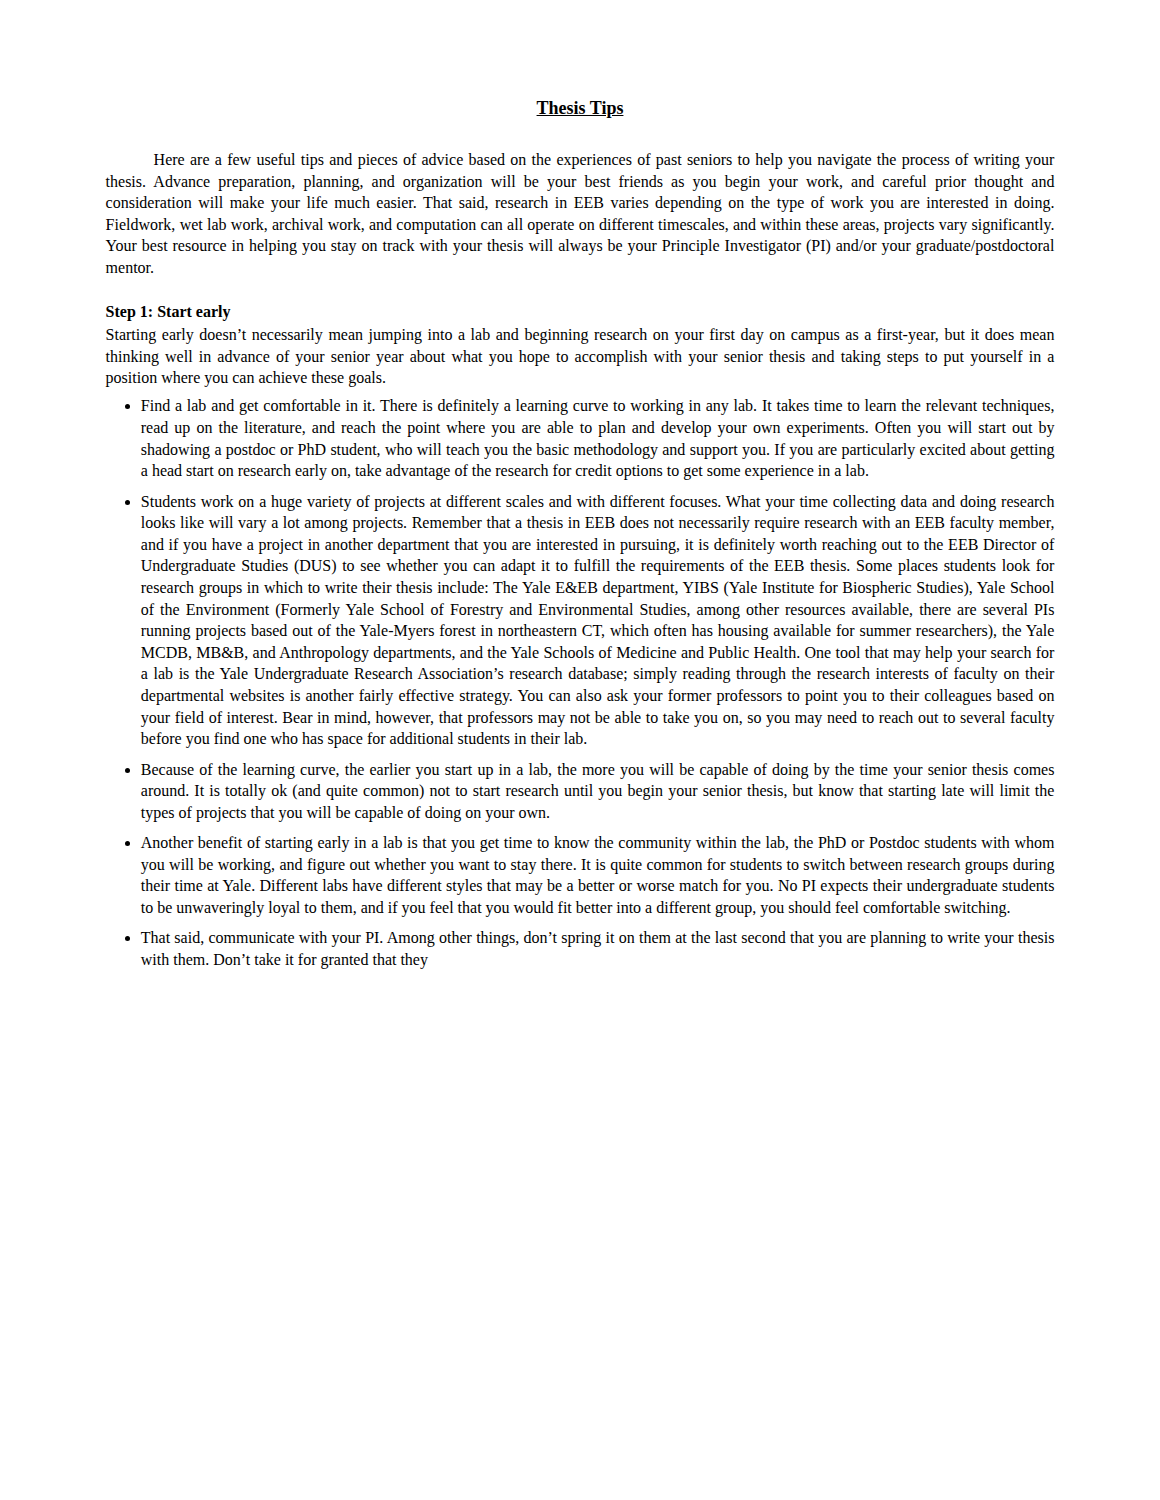Thesis Tips
Here are a few useful tips and pieces of advice based on the experiences of past seniors to help you navigate the process of writing your thesis. Advance preparation, planning, and organization will be your best friends as you begin your work, and careful prior thought and consideration will make your life much easier. That said, research in EEB varies depending on the type of work you are interested in doing. Fieldwork, wet lab work, archival work, and computation can all operate on different timescales, and within these areas, projects vary significantly. Your best resource in helping you stay on track with your thesis will always be your Principle Investigator (PI) and/or your graduate/postdoctoral mentor.
Step 1: Start early
Starting early doesn’t necessarily mean jumping into a lab and beginning research on your first day on campus as a first-year, but it does mean thinking well in advance of your senior year about what you hope to accomplish with your senior thesis and taking steps to put yourself in a position where you can achieve these goals.
Find a lab and get comfortable in it. There is definitely a learning curve to working in any lab. It takes time to learn the relevant techniques, read up on the literature, and reach the point where you are able to plan and develop your own experiments. Often you will start out by shadowing a postdoc or PhD student, who will teach you the basic methodology and support you. If you are particularly excited about getting a head start on research early on, take advantage of the research for credit options to get some experience in a lab.
Students work on a huge variety of projects at different scales and with different focuses. What your time collecting data and doing research looks like will vary a lot among projects. Remember that a thesis in EEB does not necessarily require research with an EEB faculty member, and if you have a project in another department that you are interested in pursuing, it is definitely worth reaching out to the EEB Director of Undergraduate Studies (DUS) to see whether you can adapt it to fulfill the requirements of the EEB thesis. Some places students look for research groups in which to write their thesis include: The Yale E&EB department, YIBS (Yale Institute for Biospheric Studies), Yale School of the Environment (Formerly Yale School of Forestry and Environmental Studies, among other resources available, there are several PIs running projects based out of the Yale-Myers forest in northeastern CT, which often has housing available for summer researchers), the Yale MCDB, MB&B, and Anthropology departments, and the Yale Schools of Medicine and Public Health. One tool that may help your search for a lab is the Yale Undergraduate Research Association’s research database; simply reading through the research interests of faculty on their departmental websites is another fairly effective strategy. You can also ask your former professors to point you to their colleagues based on your field of interest. Bear in mind, however, that professors may not be able to take you on, so you may need to reach out to several faculty before you find one who has space for additional students in their lab.
Because of the learning curve, the earlier you start up in a lab, the more you will be capable of doing by the time your senior thesis comes around. It is totally ok (and quite common) not to start research until you begin your senior thesis, but know that starting late will limit the types of projects that you will be capable of doing on your own.
Another benefit of starting early in a lab is that you get time to know the community within the lab, the PhD or Postdoc students with whom you will be working, and figure out whether you want to stay there. It is quite common for students to switch between research groups during their time at Yale. Different labs have different styles that may be a better or worse match for you. No PI expects their undergraduate students to be unwaveringly loyal to them, and if you feel that you would fit better into a different group, you should feel comfortable switching.
That said, communicate with your PI. Among other things, don’t spring it on them at the last second that you are planning to write your thesis with them. Don’t take it for granted that they